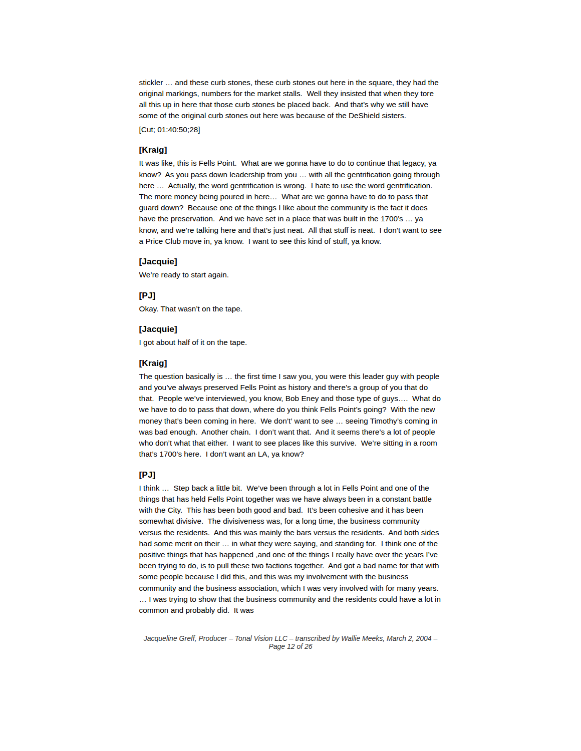stickler … and these curb stones, these curb stones out here in the square, they had the original markings, numbers for the market stalls. Well they insisted that when they tore all this up in here that those curb stones be placed back. And that’s why we still have some of the original curb stones out here was because of the DeShield sisters.
[Cut; 01:40:50;28]
[Kraig]
It was like, this is Fells Point. What are we gonna have to do to continue that legacy, ya know? As you pass down leadership from you … with all the gentrification going through here … Actually, the word gentrification is wrong. I hate to use the word gentrification. The more money being poured in here… What are we gonna have to do to pass that guard down? Because one of the things I like about the community is the fact it does have the preservation. And we have set in a place that was built in the 1700’s … ya know, and we’re talking here and that’s just neat. All that stuff is neat. I don’t want to see a Price Club move in, ya know. I want to see this kind of stuff, ya know.
[Jacquie]
We’re ready to start again.
[PJ]
Okay. That wasn’t on the tape.
[Jacquie]
I got about half of it on the tape.
[Kraig]
The question basically is … the first time I saw you, you were this leader guy with people and you’ve always preserved Fells Point as history and there’s a group of you that do that. People we’ve interviewed, you know, Bob Eney and those type of guys…. What do we have to do to pass that down, where do you think Fells Point’s going? With the new money that’s been coming in here. We don’t’ want to see … seeing Timothy’s coming in was bad enough. Another chain. I don’t want that. And it seems there’s a lot of people who don’t what that either. I want to see places like this survive. We’re sitting in a room that’s 1700’s here. I don’t want an LA, ya know?
[PJ]
I think … Step back a little bit. We’ve been through a lot in Fells Point and one of the things that has held Fells Point together was we have always been in a constant battle with the City. This has been both good and bad. It’s been cohesive and it has been somewhat divisive. The divisiveness was, for a long time, the business community versus the residents. And this was mainly the bars versus the residents. And both sides had some merit on their … in what they were saying, and standing for. I think one of the positive things that has happened ,and one of the things I really have over the years I’ve been trying to do, is to pull these two factions together. And got a bad name for that with some people because I did this, and this was my involvement with the business community and the business association, which I was very involved with for many years. … I was trying to show that the business community and the residents could have a lot in common and probably did. It was
Jacqueline Greff, Producer – Tonal Vision LLC – transcribed by Wallie Meeks, March 2, 2004 – Page 12 of 26